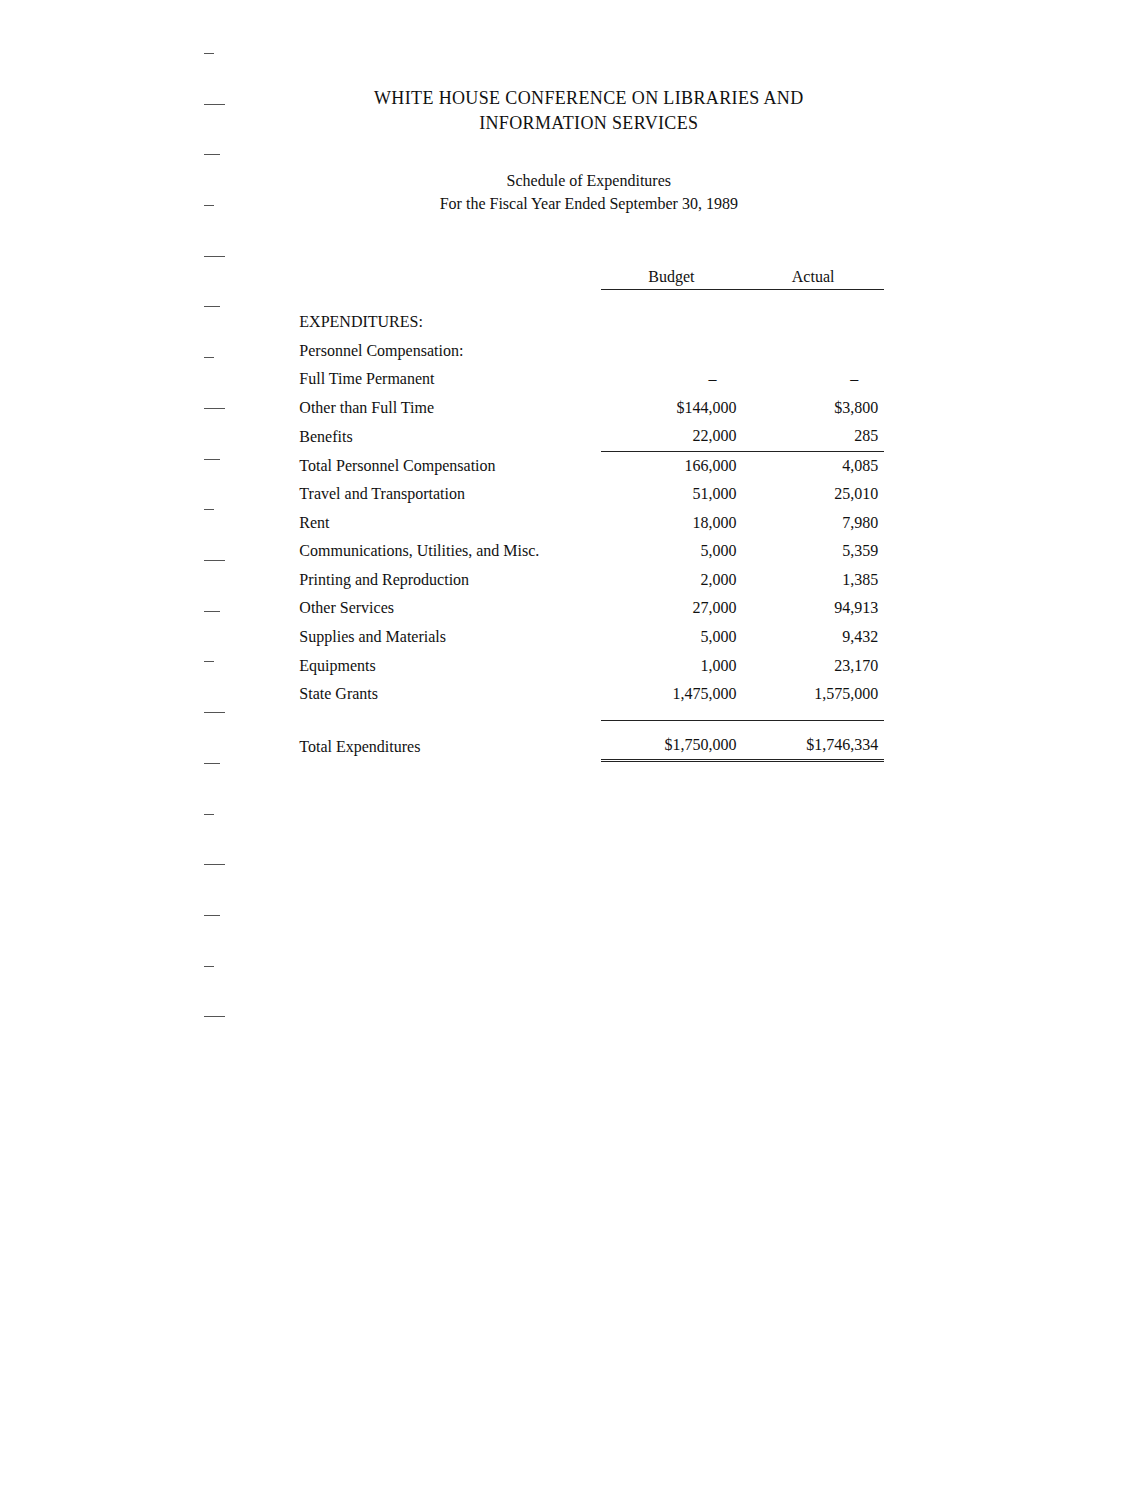WHITE HOUSE CONFERENCE ON LIBRARIES AND
INFORMATION SERVICES
Schedule of Expenditures
For the Fiscal Year Ended September 30, 1989
Schedule of Expenditures for the Fiscal Year Ended September 30, 1989
| | Budget | Actual |
| --- | --- | --- |
| EXPENDITURES: | | |
| Personnel Compensation: | | |
| Full Time Permanent | – | – |
| Other than Full Time | $144,000 | $3,800 |
| Benefits | 22,000 | 285 |
| Total Personnel Compensation | 166,000 | 4,085 |
| Travel and Transportation | 51,000 | 25,010 |
| Rent | 18,000 | 7,980 |
| Communications, Utilities, and Misc. | 5,000 | 5,359 |
| Printing and Reproduction | 2,000 | 1,385 |
| Other Services | 27,000 | 94,913 |
| Supplies and Materials | 5,000 | 9,432 |
| Equipments | 1,000 | 23,170 |
| State Grants | 1,475,000 | 1,575,000 |
| Total Expenditures | $1,750,000 | $1,746,334 |